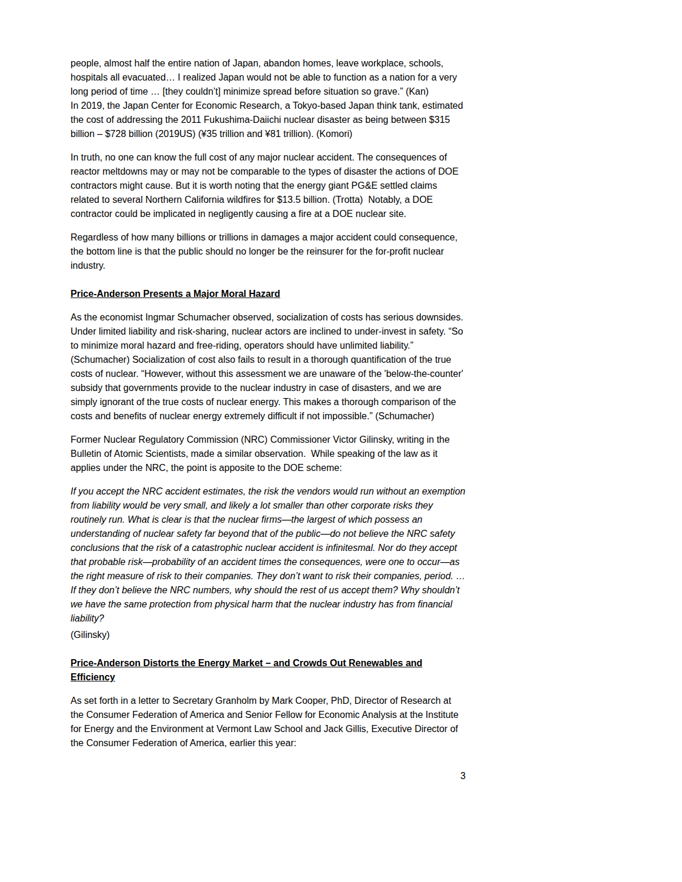people, almost half the entire nation of Japan, abandon homes, leave workplace, schools, hospitals all evacuated… I realized Japan would not be able to function as a nation for a very long period of time … [they couldn’t] minimize spread before situation so grave.” (Kan)
In 2019, the Japan Center for Economic Research, a Tokyo-based Japan think tank, estimated the cost of addressing the 2011 Fukushima-Daiichi nuclear disaster as being between $315 billion – $728 billion (2019US) (¥35 trillion and ¥81 trillion). (Komori)
In truth, no one can know the full cost of any major nuclear accident. The consequences of reactor meltdowns may or may not be comparable to the types of disaster the actions of DOE contractors might cause. But it is worth noting that the energy giant PG&E settled claims related to several Northern California wildfires for $13.5 billion. (Trotta) Notably, a DOE contractor could be implicated in negligently causing a fire at a DOE nuclear site.
Regardless of how many billions or trillions in damages a major accident could consequence, the bottom line is that the public should no longer be the reinsurer for the for-profit nuclear industry.
Price-Anderson Presents a Major Moral Hazard
As the economist Ingmar Schumacher observed, socialization of costs has serious downsides. Under limited liability and risk-sharing, nuclear actors are inclined to under-invest in safety. “So to minimize moral hazard and free-riding, operators should have unlimited liability.” (Schumacher) Socialization of cost also fails to result in a thorough quantification of the true costs of nuclear. “However, without this assessment we are unaware of the 'below-the-counter' subsidy that governments provide to the nuclear industry in case of disasters, and we are simply ignorant of the true costs of nuclear energy. This makes a thorough comparison of the costs and benefits of nuclear energy extremely difficult if not impossible.” (Schumacher)
Former Nuclear Regulatory Commission (NRC) Commissioner Victor Gilinsky, writing in the Bulletin of Atomic Scientists, made a similar observation. While speaking of the law as it applies under the NRC, the point is apposite to the DOE scheme:
If you accept the NRC accident estimates, the risk the vendors would run without an exemption from liability would be very small, and likely a lot smaller than other corporate risks they routinely run. What is clear is that the nuclear firms—the largest of which possess an understanding of nuclear safety far beyond that of the public—do not believe the NRC safety conclusions that the risk of a catastrophic nuclear accident is infinitesmal. Nor do they accept that probable risk—probability of an accident times the consequences, were one to occur—as the right measure of risk to their companies. They don’t want to risk their companies, period. … If they don’t believe the NRC numbers, why should the rest of us accept them? Why shouldn’t we have the same protection from physical harm that the nuclear industry has from financial liability?
(Gilinsky)
Price-Anderson Distorts the Energy Market – and Crowds Out Renewables and Efficiency
As set forth in a letter to Secretary Granholm by Mark Cooper, PhD, Director of Research at the Consumer Federation of America and Senior Fellow for Economic Analysis at the Institute for Energy and the Environment at Vermont Law School and Jack Gillis, Executive Director of the Consumer Federation of America, earlier this year:
3